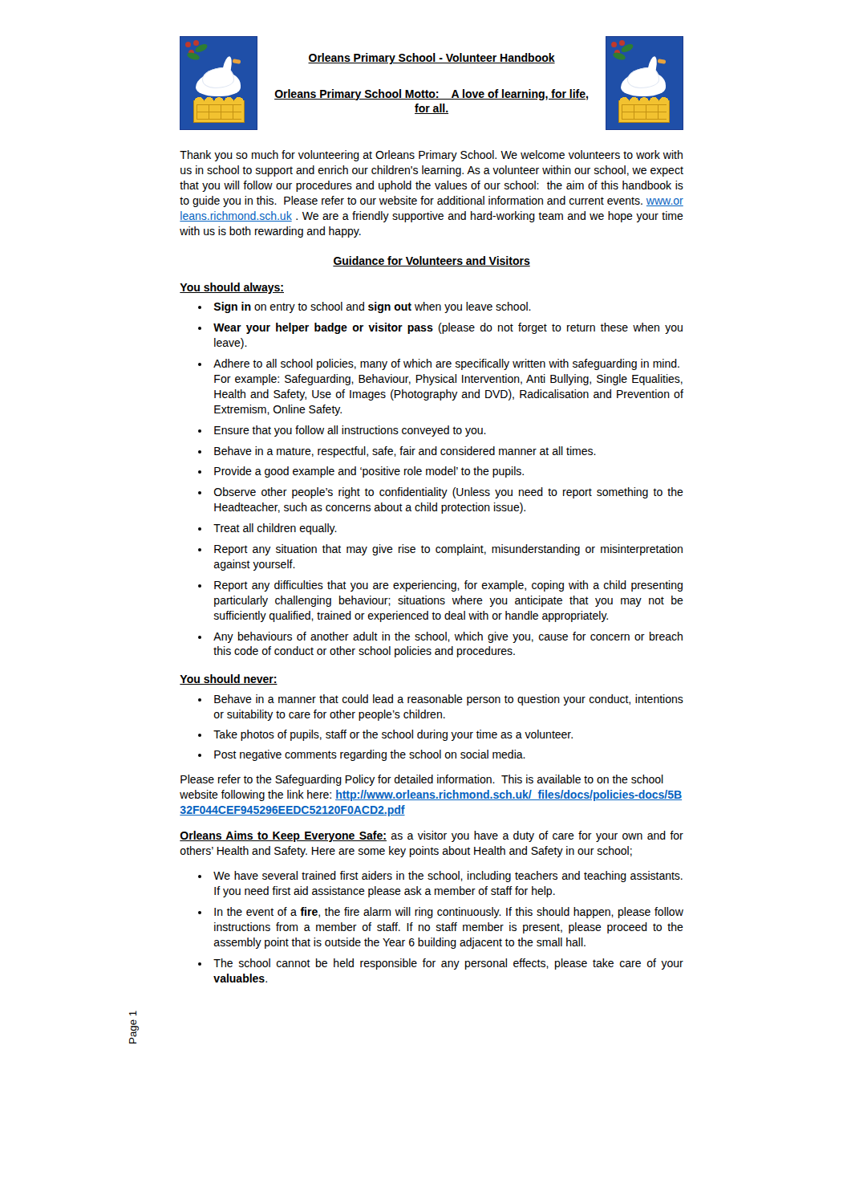Orleans Primary School - Volunteer Handbook
Orleans Primary School Motto: A love of learning, for life, for all.
Thank you so much for volunteering at Orleans Primary School. We welcome volunteers to work with us in school to support and enrich our children's learning. As a volunteer within our school, we expect that you will follow our procedures and uphold the values of our school: the aim of this handbook is to guide you in this. Please refer to our website for additional information and current events. www.orleans.richmond.sch.uk . We are a friendly supportive and hard-working team and we hope your time with us is both rewarding and happy.
Guidance for Volunteers and Visitors
You should always:
Sign in on entry to school and sign out when you leave school.
Wear your helper badge or visitor pass (please do not forget to return these when you leave).
Adhere to all school policies, many of which are specifically written with safeguarding in mind. For example: Safeguarding, Behaviour, Physical Intervention, Anti Bullying, Single Equalities, Health and Safety, Use of Images (Photography and DVD), Radicalisation and Prevention of Extremism, Online Safety.
Ensure that you follow all instructions conveyed to you.
Behave in a mature, respectful, safe, fair and considered manner at all times.
Provide a good example and ‘positive role model’ to the pupils.
Observe other people’s right to confidentiality (Unless you need to report something to the Headteacher, such as concerns about a child protection issue).
Treat all children equally.
Report any situation that may give rise to complaint, misunderstanding or misinterpretation against yourself.
Report any difficulties that you are experiencing, for example, coping with a child presenting particularly challenging behaviour; situations where you anticipate that you may not be sufficiently qualified, trained or experienced to deal with or handle appropriately.
Any behaviours of another adult in the school, which give you, cause for concern or breach this code of conduct or other school policies and procedures.
You should never:
Behave in a manner that could lead a reasonable person to question your conduct, intentions or suitability to care for other people’s children.
Take photos of pupils, staff or the school during your time as a volunteer.
Post negative comments regarding the school on social media.
Please refer to the Safeguarding Policy for detailed information. This is available to on the school website following the link here: http://www.orleans.richmond.sch.uk/_files/docs/policies-docs/5B32F044CEF945296EEDC52120F0ACD2.pdf
Orleans Aims to Keep Everyone Safe: as a visitor you have a duty of care for your own and for others’ Health and Safety. Here are some key points about Health and Safety in our school;
We have several trained first aiders in the school, including teachers and teaching assistants. If you need first aid assistance please ask a member of staff for help.
In the event of a fire, the fire alarm will ring continuously. If this should happen, please follow instructions from a member of staff. If no staff member is present, please proceed to the assembly point that is outside the Year 6 building adjacent to the small hall.
The school cannot be held responsible for any personal effects, please take care of your valuables.
Page 1